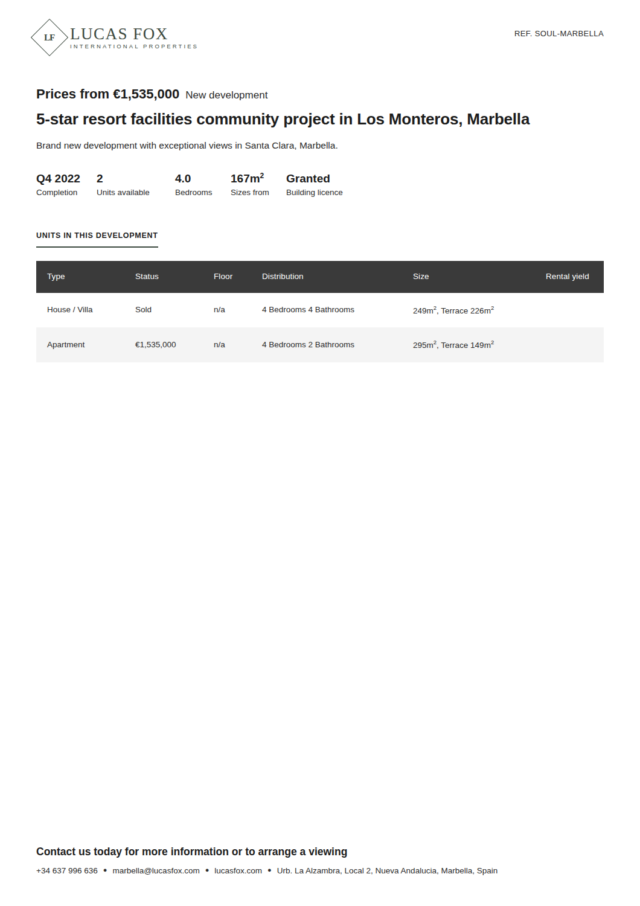LF
LUCAS FOX
INTERNATIONAL PROPERTIES
REF. SOUL-MARBELLA
Prices from €1,535,000 New development
5-star resort facilities community project in Los Monteros, Marbella
Brand new development with exceptional views in Santa Clara, Marbella.
Q4 2022
Completion
2
Units available
4.0
Bedrooms
167m2
Sizes from
Granted
Building licence
UNITS IN THIS DEVELOPMENT
| Type | Status | Floor | Distribution | Size | Rental yield |
| --- | --- | --- | --- | --- | --- |
| House / Villa | Sold | n/a | 4 Bedrooms 4 Bathrooms | 249m 2 , Terrace 226m 2 | |
| Apartment | €1,535,000 | n/a | 4 Bedrooms 2 Bathrooms | 295m 2 , Terrace 149m 2 | |
Contact us today for more information or to arrange a viewing
+34 637 996 636 ● marbella@lucasfox.com ● lucasfox.com ● Urb. La Alzambra, Local 2, Nueva Andalucia, Marbella, Spain